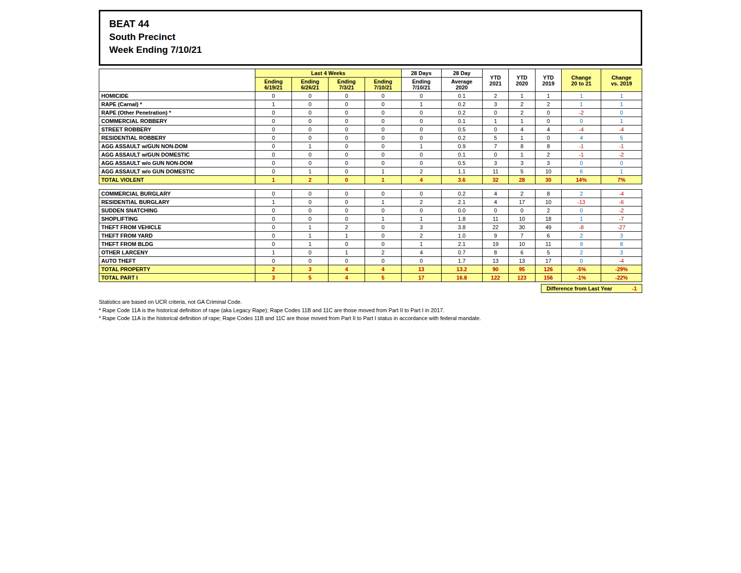BEAT 44
South Precinct
Week Ending 7/10/21
| | Last 4 Weeks | 28 Days | 28 Day | YTD 2021 | YTD 2020 | YTD 2019 | Change 20 to 21 | Change vs. 2019 |
| --- | --- | --- | --- | --- | --- | --- | --- | --- |
| Ending 6/19/21 | Ending 6/26/21 | Ending 7/3/21 | Ending 7/10/21 | Ending 7/10/21 | Average 2020 |
| HOMICIDE | 0 | 0 | 0 | 0 | 0 | 0.1 | 2 | 1 | 1 | 1 | 1 |
| RAPE (Carnal) * | 1 | 0 | 0 | 0 | 1 | 0.2 | 3 | 2 | 2 | 1 | 1 |
| RAPE (Other Penetration) * | 0 | 0 | 0 | 0 | 0 | 0.2 | 0 | 2 | 0 | -2 | 0 |
| COMMERCIAL ROBBERY | 0 | 0 | 0 | 0 | 0 | 0.1 | 1 | 1 | 0 | 0 | 1 |
| STREET ROBBERY | 0 | 0 | 0 | 0 | 0 | 0.5 | 0 | 4 | 4 | -4 | -4 |
| RESIDENTIAL ROBBERY | 0 | 0 | 0 | 0 | 0 | 0.2 | 5 | 1 | 0 | 4 | 5 |
| AGG ASSAULT w/GUN NON-DOM | 0 | 1 | 0 | 0 | 1 | 0.9 | 7 | 8 | 8 | -1 | -1 |
| AGG ASSAULT w/GUN DOMESTIC | 0 | 0 | 0 | 0 | 0 | 0.1 | 0 | 1 | 2 | -1 | -2 |
| AGG ASSAULT w/o GUN NON-DOM | 0 | 0 | 0 | 0 | 0 | 0.5 | 3 | 3 | 3 | 0 | 0 |
| AGG ASSAULT w/o GUN DOMESTIC | 0 | 1 | 0 | 1 | 2 | 1.1 | 11 | 5 | 10 | 6 | 1 |
| TOTAL VIOLENT | 1 | 2 | 0 | 1 | 4 | 3.6 | 32 | 28 | 30 | 14% | 7% |
| COMMERCIAL BURGLARY | 0 | 0 | 0 | 0 | 0 | 0.2 | 4 | 2 | 8 | 2 | -4 |
| RESIDENTIAL BURGLARY | 1 | 0 | 0 | 1 | 2 | 2.1 | 4 | 17 | 10 | -13 | -6 |
| SUDDEN SNATCHING | 0 | 0 | 0 | 0 | 0 | 0.0 | 0 | 0 | 2 | 0 | -2 |
| SHOPLIFTING | 0 | 0 | 0 | 1 | 1 | 1.8 | 11 | 10 | 18 | 1 | -7 |
| THEFT FROM VEHICLE | 0 | 1 | 2 | 0 | 3 | 3.8 | 22 | 30 | 49 | -8 | -27 |
| THEFT FROM YARD | 0 | 1 | 1 | 0 | 2 | 1.0 | 9 | 7 | 6 | 2 | 3 |
| THEFT FROM BLDG | 0 | 1 | 0 | 0 | 1 | 2.1 | 19 | 10 | 11 | 9 | 8 |
| OTHER LARCENY | 1 | 0 | 1 | 2 | 4 | 0.7 | 8 | 6 | 5 | 2 | 3 |
| AUTO THEFT | 0 | 0 | 0 | 0 | 0 | 1.7 | 13 | 13 | 17 | 0 | -4 |
| TOTAL PROPERTY | 2 | 3 | 4 | 4 | 13 | 13.2 | 90 | 95 | 126 | -5% | -29% |
| TOTAL PART I | 3 | 5 | 4 | 5 | 17 | 16.8 | 122 | 123 | 156 | -1% | -22% |
Difference from Last Year -1
Statistics are based on UCR criteria, not GA Criminal Code.
* Rape Code 11A is the historical definition of rape (aka Legacy Rape); Rape Codes 11B and 11C are those moved from Part II to Part I in 2017.
* Rape Code 11A is the historical definition of rape; Rape Codes 11B and 11C are those moved from Part II to Part I status in accordance with federal mandate.